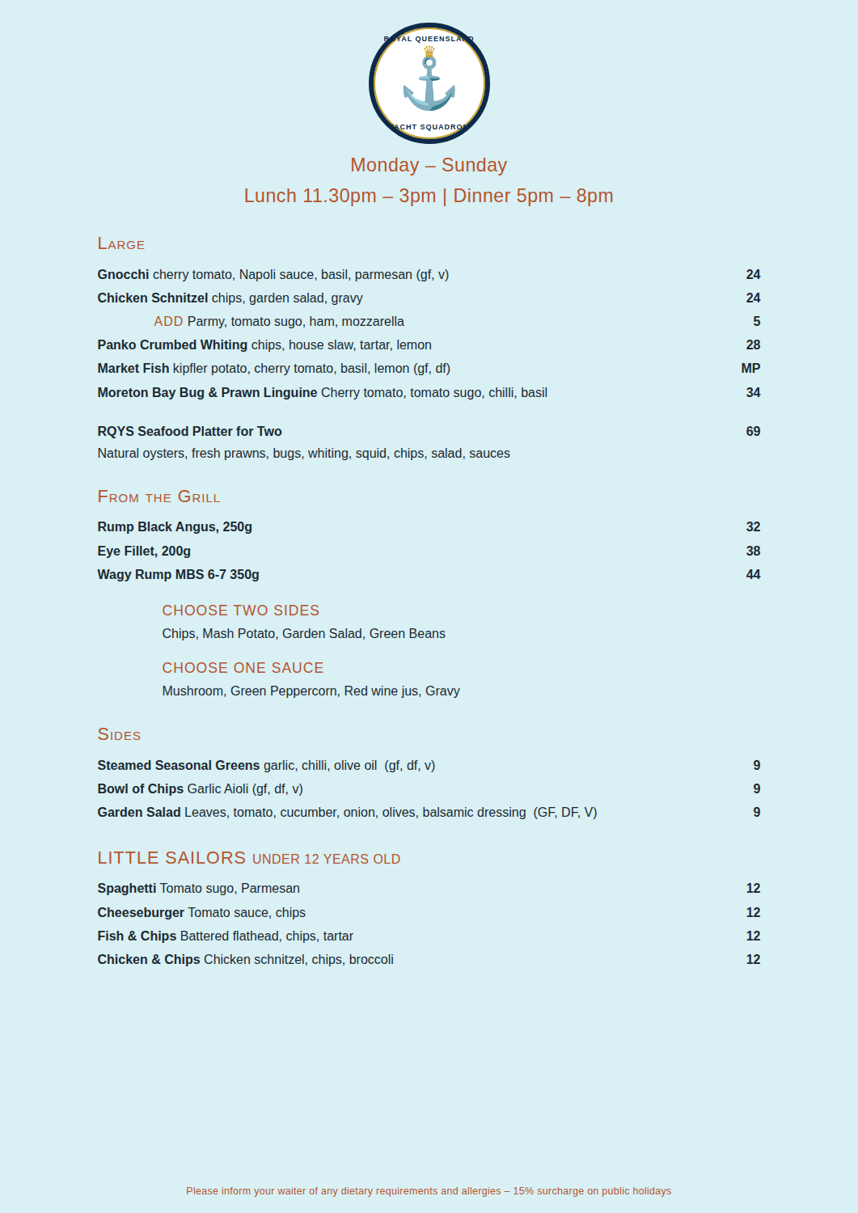Royal Queensland Yacht Squadron
♛
⚓
Monday – Sunday
Lunch 11.30pm – 3pm | Dinner 5pm – 8pm
Large
Gnocchi cherry tomato, Napoli sauce, basil, parmesan (gf, v) 24
Chicken Schnitzel chips, garden salad, gravy 24
ADD Parmy, tomato sugo, ham, mozzarella 5
Panko Crumbed Whiting chips, house slaw, tartar, lemon 28
Market Fish kipfler potato, cherry tomato, basil, lemon (gf, df) MP
Moreton Bay Bug & Prawn Linguine Cherry tomato, tomato sugo, chilli, basil 34
RQYS Seafood Platter for Two 69
Natural oysters, fresh prawns, bugs, whiting, squid, chips, salad, sauces
From the Grill
Rump Black Angus, 250g 32
Eye Fillet, 200g 38
Wagy Rump MBS 6-7 350g 44
Choose two sides
Chips, Mash Potato, Garden Salad, Green Beans
Choose one sauce
Mushroom, Green Peppercorn, Red wine jus, Gravy
Sides
Steamed Seasonal Greens garlic, chilli, olive oil (gf, df, v) 9
Bowl of Chips Garlic Aioli (gf, df, v) 9
Garden Salad Leaves, tomato, cucumber, onion, olives, balsamic dressing (GF, DF, V) 9
Little Sailors Under 12 years old
Spaghetti Tomato sugo, Parmesan 12
Cheeseburger Tomato sauce, chips 12
Fish & Chips Battered flathead, chips, tartar 12
Chicken & Chips Chicken schnitzel, chips, broccoli 12
Please inform your waiter of any dietary requirements and allergies – 15% surcharge on public holidays